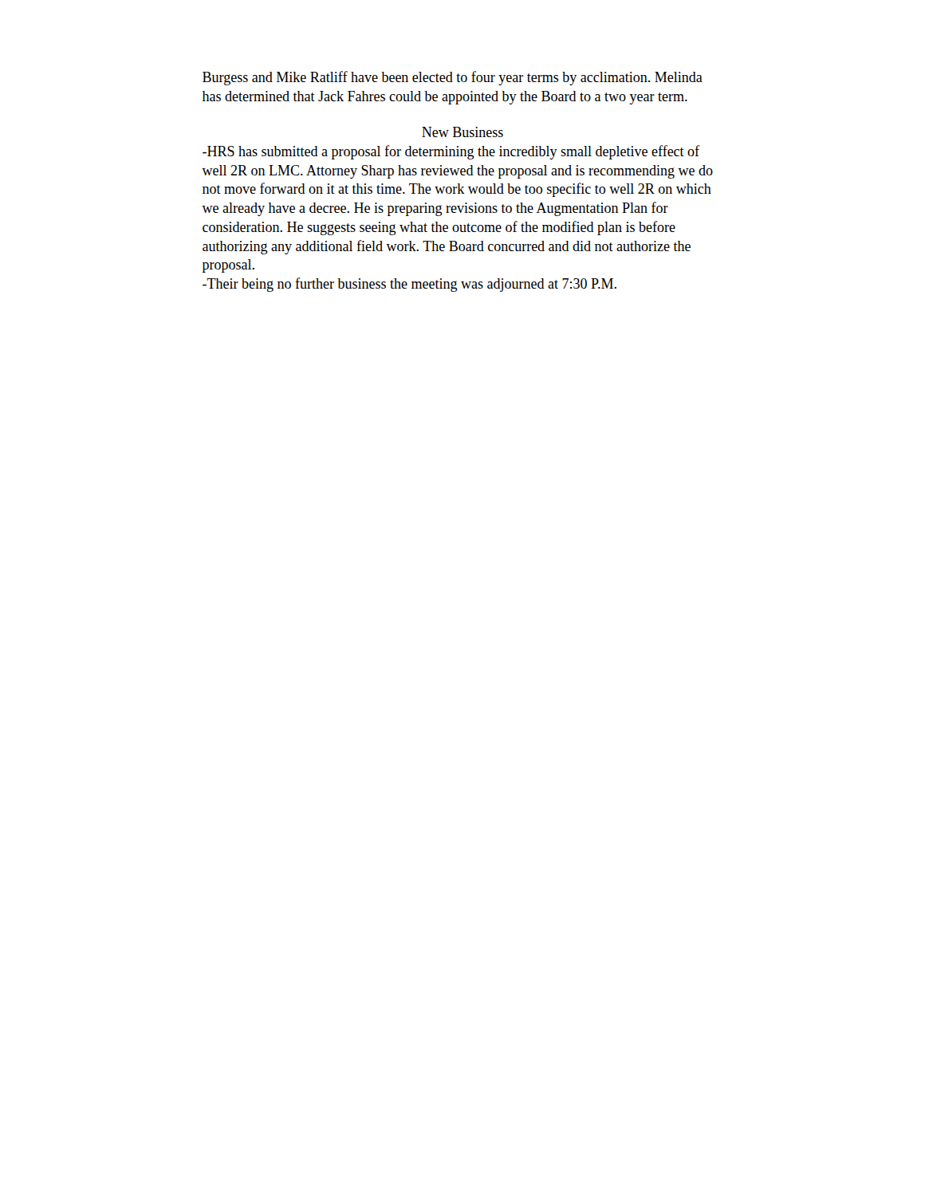Burgess and Mike Ratliff have been elected to four year terms by acclimation. Melinda has determined that Jack Fahres could be appointed by the Board to a two year term.
New Business
-HRS has submitted a proposal for determining the incredibly small depletive effect of well 2R on LMC. Attorney Sharp has reviewed the proposal and is recommending we do not move forward on it at this time. The work would be too specific to well 2R on which we already have a decree. He is preparing revisions to the Augmentation Plan for consideration. He suggests seeing what the outcome of the modified plan is before authorizing any additional field work. The Board concurred and did not authorize the proposal.
-Their being no further business the meeting was adjourned at 7:30 P.M.